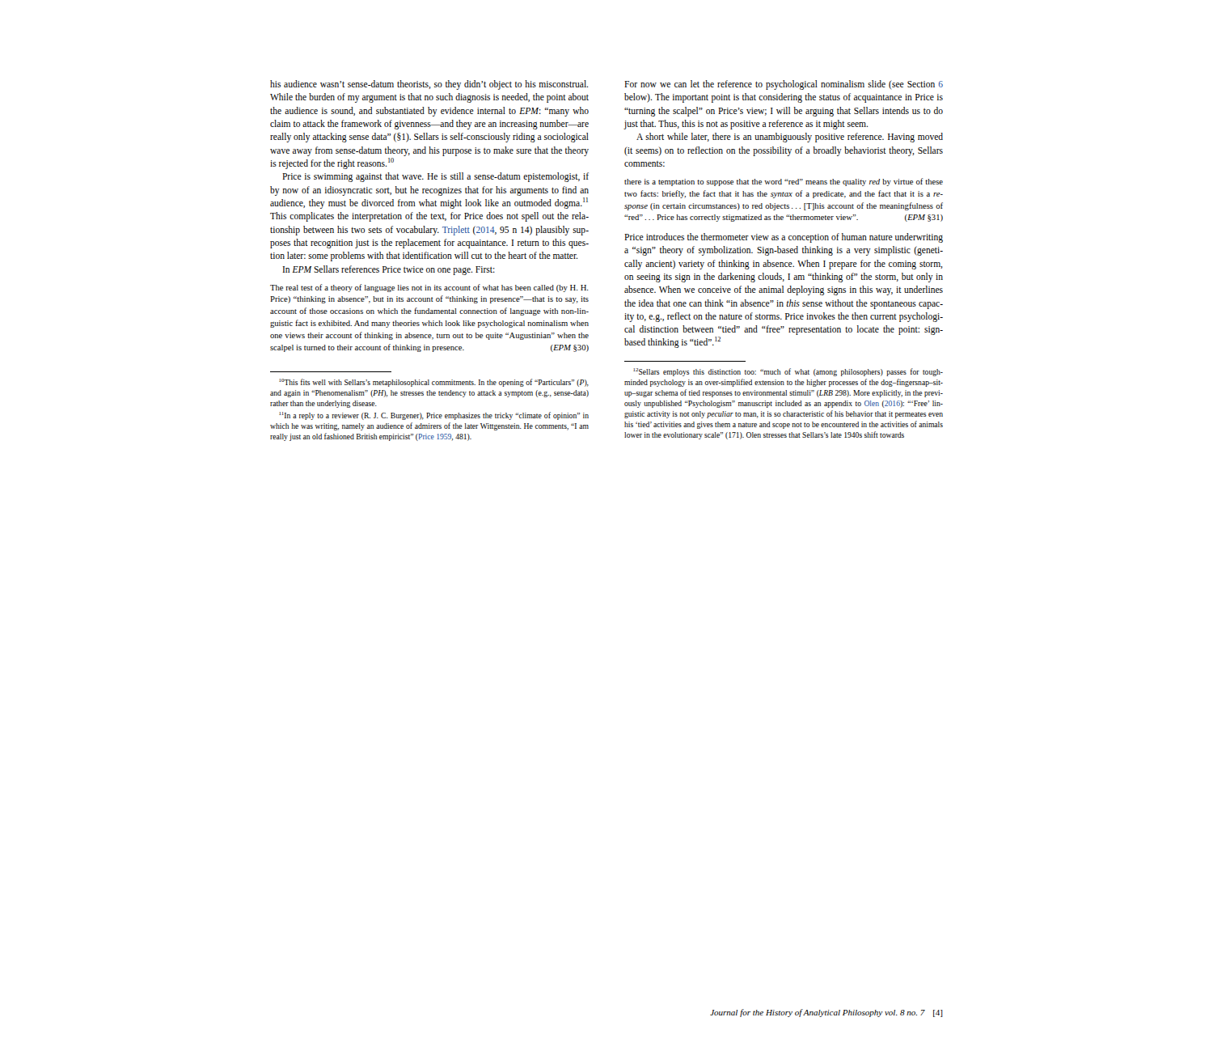his audience wasn’t sense-datum theorists, so they didn’t object to his misconstrual. While the burden of my argument is that no such diagnosis is needed, the point about the audience is sound, and substantiated by evidence internal to EPM: “many who claim to attack the framework of givenness—and they are an increasing number—are really only attacking sense data” (§1). Sellars is self-consciously riding a sociological wave away from sense-datum theory, and his purpose is to make sure that the theory is rejected for the right reasons.10
Price is swimming against that wave. He is still a sense-datum epistemologist, if by now of an idiosyncratic sort, but he recognizes that for his arguments to find an audience, they must be divorced from what might look like an outmoded dogma.11 This complicates the interpretation of the text, for Price does not spell out the relationship between his two sets of vocabulary. Triplett (2014, 95 n 14) plausibly supposes that recognition just is the replacement for acquaintance. I return to this question later: some problems with that identification will cut to the heart of the matter.
In EPM Sellars references Price twice on one page. First:
The real test of a theory of language lies not in its account of what has been called (by H. H. Price) “thinking in absence”, but in its account of “thinking in presence”—that is to say, its account of those occasions on which the fundamental connection of language with non-linguistic fact is exhibited. And many theories which look like psychological nominalism when one views their account of thinking in absence, turn out to be quite “Augustinian” when the scalpel is turned to their account of thinking in presence. (EPM §30)
10This fits well with Sellars’s metaphilosophical commitments. In the opening of “Particulars” (P), and again in “Phenomenalism” (PH), he stresses the tendency to attack a symptom (e.g., sense-data) rather than the underlying disease.
11In a reply to a reviewer (R. J. C. Burgener), Price emphasizes the tricky “climate of opinion” in which he was writing, namely an audience of admirers of the later Wittgenstein. He comments, “I am really just an old fashioned British empiricist” (Price 1959, 481).
For now we can let the reference to psychological nominalism slide (see Section 6 below). The important point is that considering the status of acquaintance in Price is “turning the scalpel” on Price’s view; I will be arguing that Sellars intends us to do just that. Thus, this is not as positive a reference as it might seem.
A short while later, there is an unambiguously positive reference. Having moved (it seems) on to reflection on the possibility of a broadly behaviorist theory, Sellars comments:
there is a temptation to suppose that the word “red” means the quality red by virtue of these two facts: briefly, the fact that it has the syntax of a predicate, and the fact that it is a response (in certain circumstances) to red objects . . . [T]his account of the meaningfulness of “red” . . . Price has correctly stigmatized as the “thermometer view”. (EPM §31)
Price introduces the thermometer view as a conception of human nature underwriting a “sign” theory of symbolization. Sign-based thinking is a very simplistic (genetically ancient) variety of thinking in absence. When I prepare for the coming storm, on seeing its sign in the darkening clouds, I am “thinking of” the storm, but only in absence. When we conceive of the animal deploying signs in this way, it underlines the idea that one can think “in absence” in this sense without the spontaneous capacity to, e.g., reflect on the nature of storms. Price invokes the then current psychological distinction between “tied” and “free” representation to locate the point: sign-based thinking is “tied”.12
12Sellars employs this distinction too: “much of what (among philosophers) passes for tough-minded psychology is an over-simplified extension to the higher processes of the dog–fingersnap–sit-up–sugar schema of tied responses to environmental stimuli” (LRB 298). More explicitly, in the previously unpublished “Psychologism” manuscript included as an appendix to Olen (2016): “‘Free’ linguistic activity is not only peculiar to man, it is so characteristic of his behavior that it permeates even his ‘tied’ activities and gives them a nature and scope not to be encountered in the activities of animals lower in the evolutionary scale” (171). Olen stresses that Sellars’s late 1940s shift towards
Journal for the History of Analytical Philosophy vol. 8 no. 7[4]